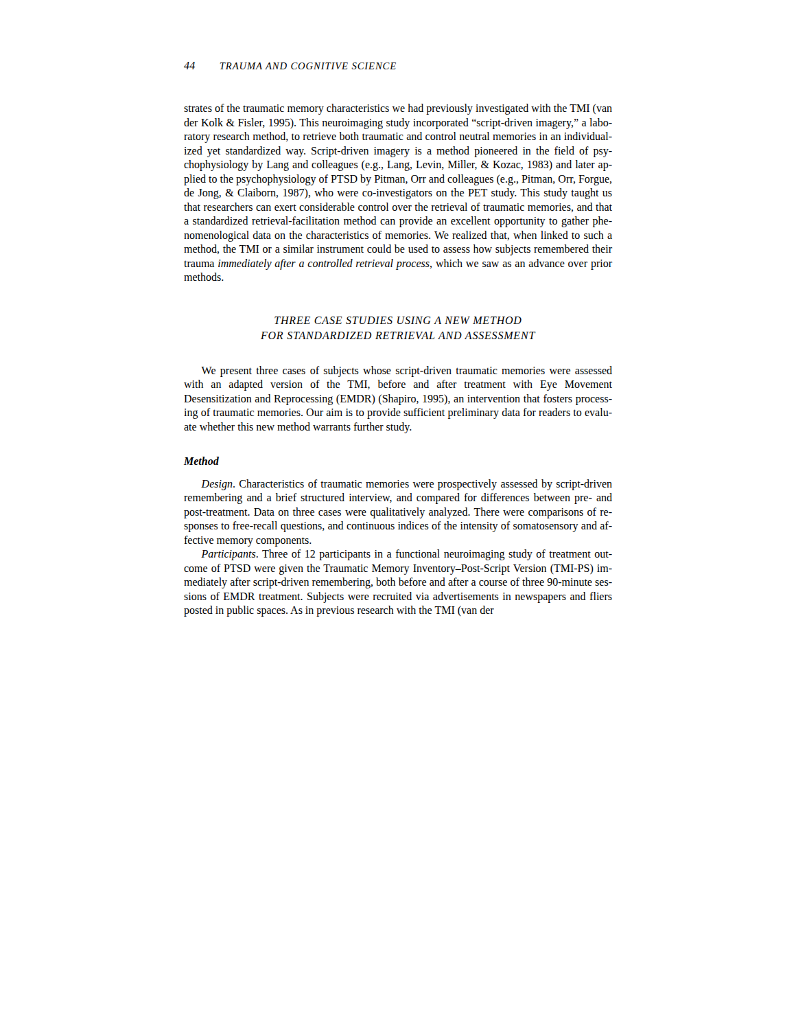44 Trauma and Cognitive Science
strates of the traumatic memory characteristics we had previously investigated with the TMI (van der Kolk & Fisler, 1995). This neuroimaging study incorporated “script-driven imagery,” a laboratory research method, to retrieve both traumatic and control neutral memories in an individualized yet standardized way. Script-driven imagery is a method pioneered in the field of psychophysiology by Lang and colleagues (e.g., Lang, Levin, Miller, & Kozac, 1983) and later applied to the psychophysiology of PTSD by Pitman, Orr and colleagues (e.g., Pitman, Orr, Forgue, de Jong, & Claiborn, 1987), who were co-investigators on the PET study. This study taught us that researchers can exert considerable control over the retrieval of traumatic memories, and that a standardized retrieval-facilitation method can provide an excellent opportunity to gather phenomenological data on the characteristics of memories. We realized that, when linked to such a method, the TMI or a similar instrument could be used to assess how subjects remembered their trauma immediately after a controlled retrieval process, which we saw as an advance over prior methods.
Three Case Studies Using a New Method
for Standardized Retrieval and Assessment
We present three cases of subjects whose script-driven traumatic memories were assessed with an adapted version of the TMI, before and after treatment with Eye Movement Desensitization and Reprocessing (EMDR) (Shapiro, 1995), an intervention that fosters processing of traumatic memories. Our aim is to provide sufficient preliminary data for readers to evaluate whether this new method warrants further study.
Method
Design. Characteristics of traumatic memories were prospectively assessed by script-driven remembering and a brief structured interview, and compared for differences between pre- and post-treatment. Data on three cases were qualitatively analyzed. There were comparisons of responses to free-recall questions, and continuous indices of the intensity of somatosensory and affective memory components.
Participants. Three of 12 participants in a functional neuroimaging study of treatment outcome of PTSD were given the Traumatic Memory Inventory–Post-Script Version (TMI-PS) immediately after script-driven remembering, both before and after a course of three 90-minute sessions of EMDR treatment. Subjects were recruited via advertisements in newspapers and fliers posted in public spaces. As in previous research with the TMI (van der